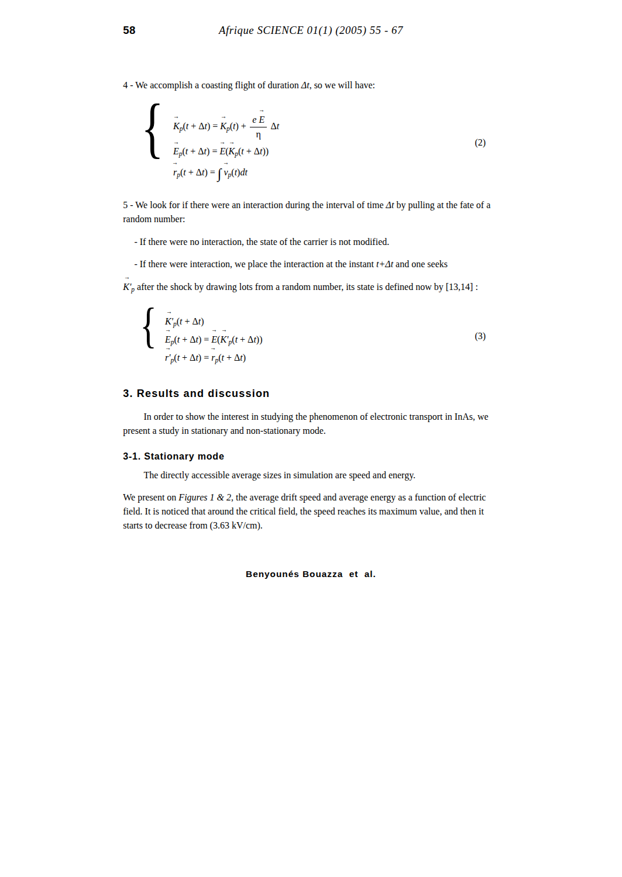58
Afrique SCIENCE 01(1) (2005) 55 - 67
4 - We accomplish a coasting flight of duration Δt, so we will have:
{
Kp(t + Δt) = Kp(t) + e E η Δt
Ep(t + Δt) = E(Kp(t + Δt))
rp(t + Δt) = ∫ vp(t)dt
(2)
5 - We look for if there were an interaction during the interval of time Δt by pulling at the fate of a random number:
- If there were no interaction, the state of the carrier is not modified.
- If there were interaction, we place the interaction at the instant t+Δt and one seeks
K'p after the shock by drawing lots from a random number, its state is defined now by [13,14] :
{
K'p(t + Δt)
Ep(t + Δt) = E(K'p(t + Δt))
r'p(t + Δt) = rp(t + Δt)
(3)
3. Results and discussion
In order to show the interest in studying the phenomenon of electronic transport in InAs, we present a study in stationary and non-stationary mode.
3-1. Stationary mode
The directly accessible average sizes in simulation are speed and energy.
We present on Figures 1 & 2, the average drift speed and average energy as a function of electric field. It is noticed that around the critical field, the speed reaches its maximum value, and then it starts to decrease from (3.63 kV/cm).
Benyounés Bouazza et al.